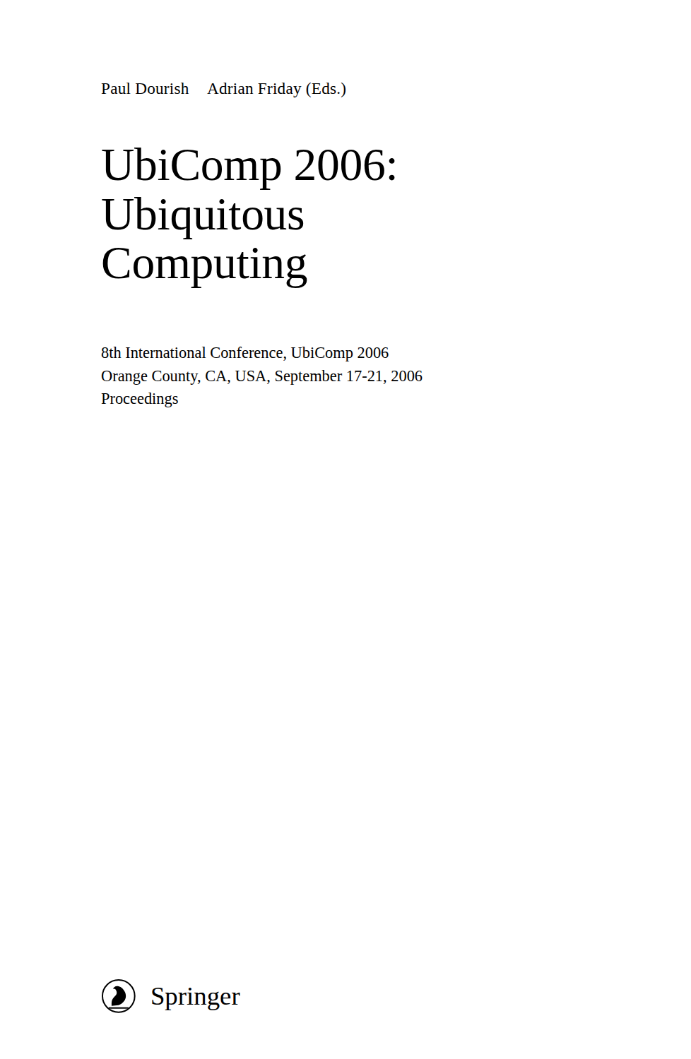Paul Dourish Adrian Friday (Eds.)
UbiComp 2006: Ubiquitous Computing
8th International Conference, UbiComp 2006 Orange County, CA, USA, September 17-21, 2006 Proceedings
Springer